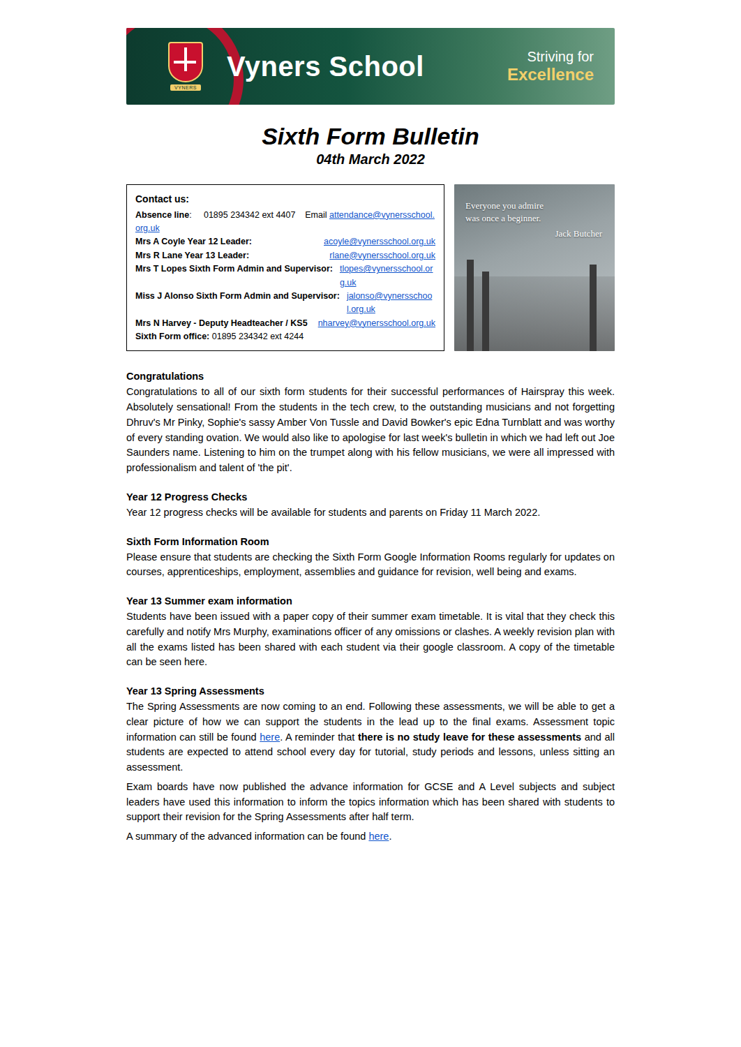VYNERS
Vyners School
Striving for
Excellence
Sixth Form Bulletin
04th March 2022
Contact us:
Absence line: 01895 234342 ext 4407 Email attendance@vynersschool.org.uk
Mrs A Coyle Year 12 Leader: acoyle@vynersschool.org.uk
Mrs R Lane Year 13 Leader: rlane@vynersschool.org.uk
Mrs T Lopes Sixth Form Admin and Supervisor: tlopes@vynersschool.org.uk
Miss J Alonso Sixth Form Admin and Supervisor: jalonso@vynersschool.org.uk
Mrs N Harvey - Deputy Headteacher / KS5 nharvey@vynersschool.org.uk
Sixth Form office: 01895 234342 ext 4244
Everyone you admire
was once a beginner.
Jack Butcher
Congratulations
Congratulations to all of our sixth form students for their successful performances of Hairspray this week. Absolutely sensational! From the students in the tech crew, to the outstanding musicians and not forgetting Dhruv's Mr Pinky, Sophie's sassy Amber Von Tussle and David Bowker's epic Edna Turnblatt and was worthy of every standing ovation. We would also like to apologise for last week's bulletin in which we had left out Joe Saunders name. Listening to him on the trumpet along with his fellow musicians, we were all impressed with professionalism and talent of 'the pit'.
Year 12 Progress Checks
Year 12 progress checks will be available for students and parents on Friday 11 March 2022.
Sixth Form Information Room
Please ensure that students are checking the Sixth Form Google Information Rooms regularly for updates on courses, apprenticeships, employment, assemblies and guidance for revision, well being and exams.
Year 13 Summer exam information
Students have been issued with a paper copy of their summer exam timetable. It is vital that they check this carefully and notify Mrs Murphy, examinations officer of any omissions or clashes. A weekly revision plan with all the exams listed has been shared with each student via their google classroom. A copy of the timetable can be seen here.
Year 13 Spring Assessments
The Spring Assessments are now coming to an end. Following these assessments, we will be able to get a clear picture of how we can support the students in the lead up to the final exams. Assessment topic information can still be found here. A reminder that there is no study leave for these assessments and all students are expected to attend school every day for tutorial, study periods and lessons, unless sitting an assessment.
Exam boards have now published the advance information for GCSE and A Level subjects and subject leaders have used this information to inform the topics information which has been shared with students to support their revision for the Spring Assessments after half term.
A summary of the advanced information can be found here.